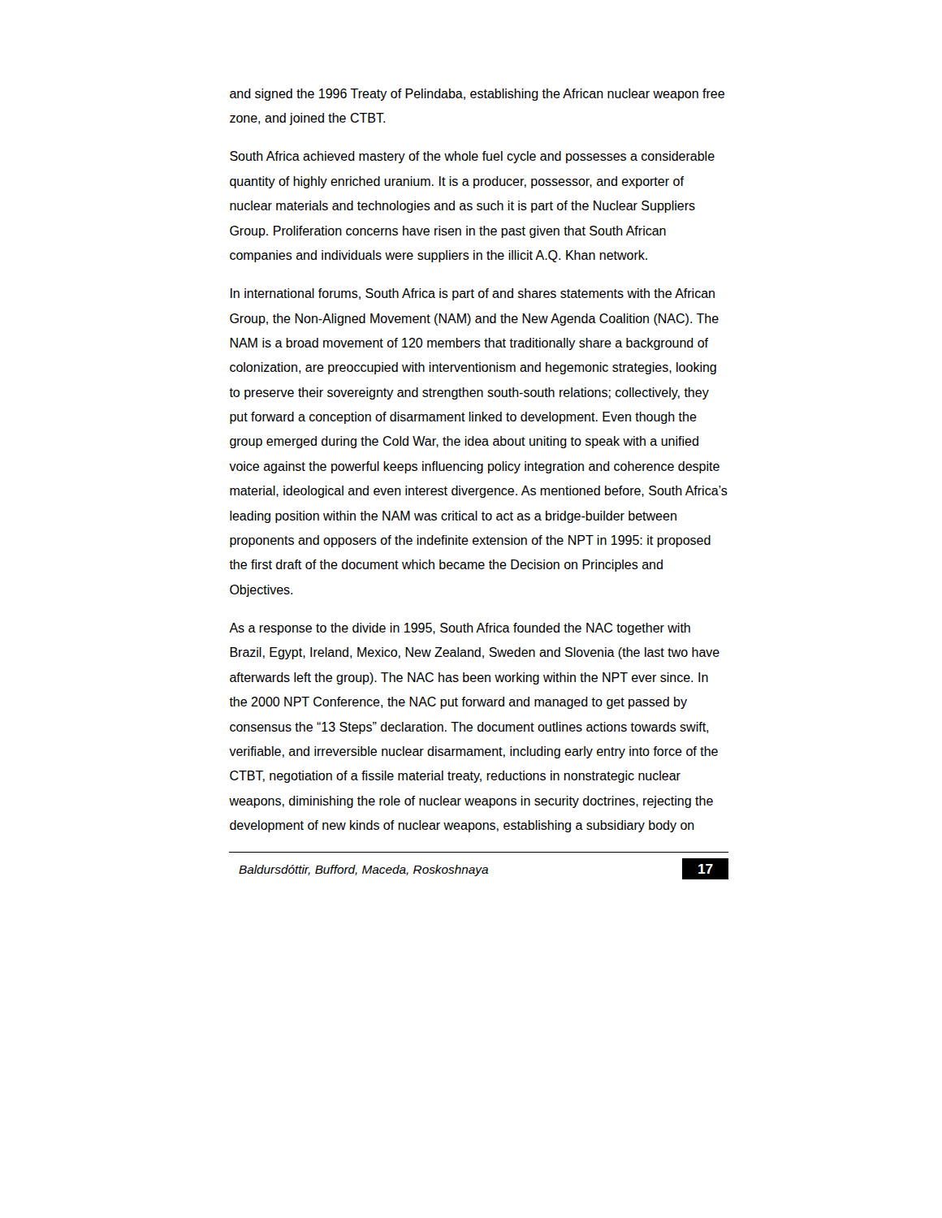and signed the 1996 Treaty of Pelindaba, establishing the African nuclear weapon free zone, and joined the CTBT.
South Africa achieved mastery of the whole fuel cycle and possesses a considerable quantity of highly enriched uranium. It is a producer, possessor, and exporter of nuclear materials and technologies and as such it is part of the Nuclear Suppliers Group. Proliferation concerns have risen in the past given that South African companies and individuals were suppliers in the illicit A.Q. Khan network.
In international forums, South Africa is part of and shares statements with the African Group, the Non-Aligned Movement (NAM) and the New Agenda Coalition (NAC). The NAM is a broad movement of 120 members that traditionally share a background of colonization, are preoccupied with interventionism and hegemonic strategies, looking to preserve their sovereignty and strengthen south-south relations; collectively, they put forward a conception of disarmament linked to development. Even though the group emerged during the Cold War, the idea about uniting to speak with a unified voice against the powerful keeps influencing policy integration and coherence despite material, ideological and even interest divergence. As mentioned before, South Africa’s leading position within the NAM was critical to act as a bridge-builder between proponents and opposers of the indefinite extension of the NPT in 1995: it proposed the first draft of the document which became the Decision on Principles and Objectives.
As a response to the divide in 1995, South Africa founded the NAC together with Brazil, Egypt, Ireland, Mexico, New Zealand, Sweden and Slovenia (the last two have afterwards left the group). The NAC has been working within the NPT ever since. In the 2000 NPT Conference, the NAC put forward and managed to get passed by consensus the “13 Steps” declaration. The document outlines actions towards swift, verifiable, and irreversible nuclear disarmament, including early entry into force of the CTBT, negotiation of a fissile material treaty, reductions in nonstrategic nuclear weapons, diminishing the role of nuclear weapons in security doctrines, rejecting the development of new kinds of nuclear weapons, establishing a subsidiary body on
Baldursdóttir, Bufford, Maceda, Roskoshnaya
17